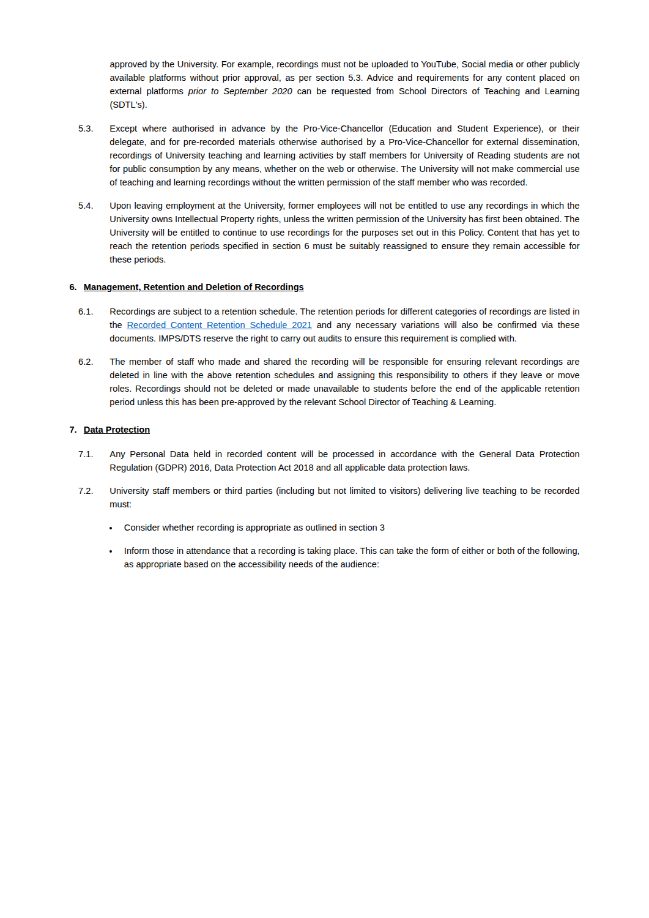approved by the University. For example, recordings must not be uploaded to YouTube, Social media or other publicly available platforms without prior approval, as per section 5.3. Advice and requirements for any content placed on external platforms prior to September 2020 can be requested from School Directors of Teaching and Learning (SDTL's).
5.3. Except where authorised in advance by the Pro-Vice-Chancellor (Education and Student Experience), or their delegate, and for pre-recorded materials otherwise authorised by a Pro-Vice-Chancellor for external dissemination, recordings of University teaching and learning activities by staff members for University of Reading students are not for public consumption by any means, whether on the web or otherwise. The University will not make commercial use of teaching and learning recordings without the written permission of the staff member who was recorded.
5.4. Upon leaving employment at the University, former employees will not be entitled to use any recordings in which the University owns Intellectual Property rights, unless the written permission of the University has first been obtained. The University will be entitled to continue to use recordings for the purposes set out in this Policy. Content that has yet to reach the retention periods specified in section 6 must be suitably reassigned to ensure they remain accessible for these periods.
6. Management, Retention and Deletion of Recordings
6.1. Recordings are subject to a retention schedule. The retention periods for different categories of recordings are listed in the Recorded Content Retention Schedule 2021 and any necessary variations will also be confirmed via these documents. IMPS/DTS reserve the right to carry out audits to ensure this requirement is complied with.
6.2. The member of staff who made and shared the recording will be responsible for ensuring relevant recordings are deleted in line with the above retention schedules and assigning this responsibility to others if they leave or move roles. Recordings should not be deleted or made unavailable to students before the end of the applicable retention period unless this has been pre-approved by the relevant School Director of Teaching & Learning.
7. Data Protection
7.1. Any Personal Data held in recorded content will be processed in accordance with the General Data Protection Regulation (GDPR) 2016, Data Protection Act 2018 and all applicable data protection laws.
7.2. University staff members or third parties (including but not limited to visitors) delivering live teaching to be recorded must:
Consider whether recording is appropriate as outlined in section 3
Inform those in attendance that a recording is taking place. This can take the form of either or both of the following, as appropriate based on the accessibility needs of the audience: